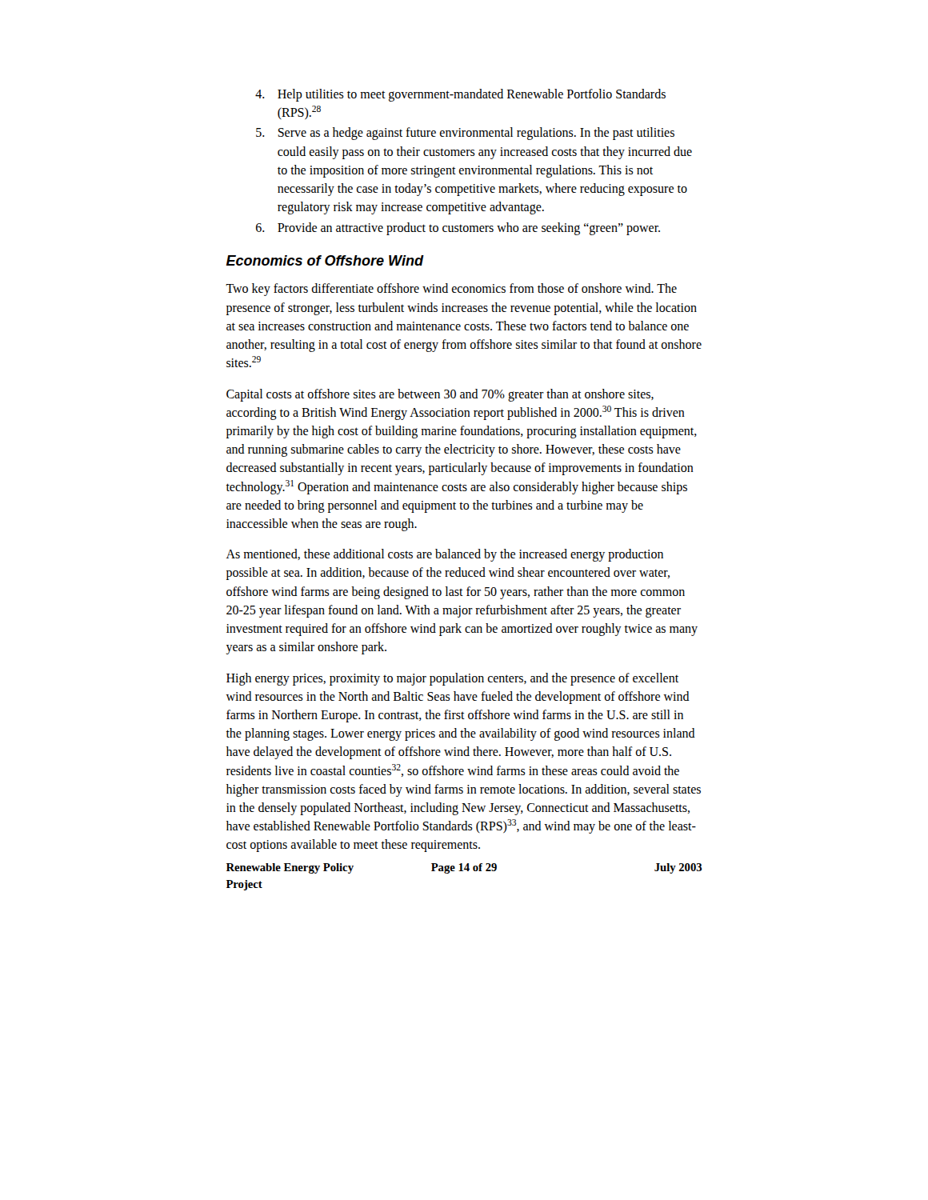Help utilities to meet government-mandated Renewable Portfolio Standards (RPS).28
Serve as a hedge against future environmental regulations. In the past utilities could easily pass on to their customers any increased costs that they incurred due to the imposition of more stringent environmental regulations. This is not necessarily the case in today’s competitive markets, where reducing exposure to regulatory risk may increase competitive advantage.
Provide an attractive product to customers who are seeking “green” power.
Economics of Offshore Wind
Two key factors differentiate offshore wind economics from those of onshore wind. The presence of stronger, less turbulent winds increases the revenue potential, while the location at sea increases construction and maintenance costs. These two factors tend to balance one another, resulting in a total cost of energy from offshore sites similar to that found at onshore sites.29
Capital costs at offshore sites are between 30 and 70% greater than at onshore sites, according to a British Wind Energy Association report published in 2000.30 This is driven primarily by the high cost of building marine foundations, procuring installation equipment, and running submarine cables to carry the electricity to shore. However, these costs have decreased substantially in recent years, particularly because of improvements in foundation technology.31 Operation and maintenance costs are also considerably higher because ships are needed to bring personnel and equipment to the turbines and a turbine may be inaccessible when the seas are rough.
As mentioned, these additional costs are balanced by the increased energy production possible at sea. In addition, because of the reduced wind shear encountered over water, offshore wind farms are being designed to last for 50 years, rather than the more common 20-25 year lifespan found on land. With a major refurbishment after 25 years, the greater investment required for an offshore wind park can be amortized over roughly twice as many years as a similar onshore park.
High energy prices, proximity to major population centers, and the presence of excellent wind resources in the North and Baltic Seas have fueled the development of offshore wind farms in Northern Europe. In contrast, the first offshore wind farms in the U.S. are still in the planning stages. Lower energy prices and the availability of good wind resources inland have delayed the development of offshore wind there. However, more than half of U.S. residents live in coastal counties32, so offshore wind farms in these areas could avoid the higher transmission costs faced by wind farms in remote locations. In addition, several states in the densely populated Northeast, including New Jersey, Connecticut and Massachusetts, have established Renewable Portfolio Standards (RPS)33, and wind may be one of the least-cost options available to meet these requirements.
Renewable Energy Policy Project Page 14 of 29 July 2003